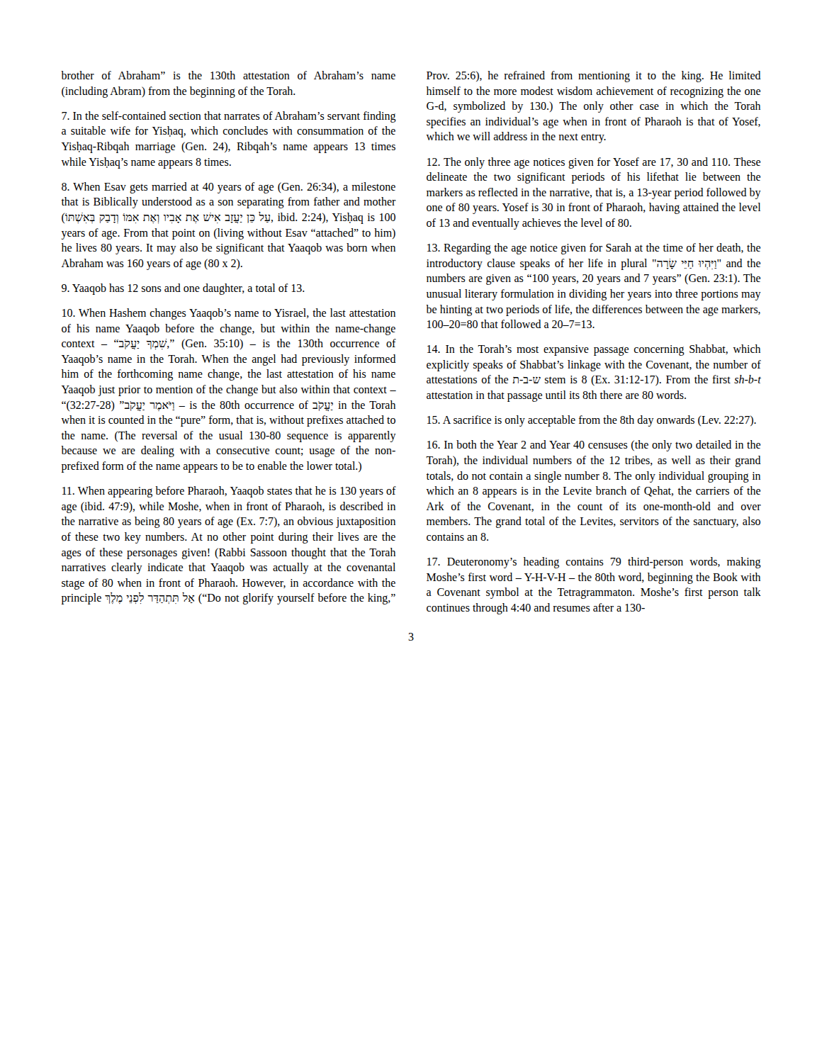brother of Abraham” is the 130th attestation of Abraham’s name (including Abram) from the beginning of the Torah.
7. In the self-contained section that narrates of Abraham’s servant finding a suitable wife for Yisḥaq, which concludes with consummation of the Yisḥaq-Ribqah marriage (Gen. 24), Ribqah’s name appears 13 times while Yisḥaq’s name appears 8 times.
8. When Esav gets married at 40 years of age (Gen. 26:34), a milestone that is Biblically understood as a son separating from father and mother (עַל כֵּן יַעֲזָב אִישׁ אֶת אָבִיו וְאֶת אִמּוֹ וְדָבַק בְּאִשְׁתּוֹ, ibid. 2:24), Yisḥaq is 100 years of age. From that point on (living without Esav “attached” to him) he lives 80 years. It may also be significant that Yaaqob was born when Abraham was 160 years of age (80 x 2).
9. Yaaqob has 12 sons and one daughter, a total of 13.
10. When Hashem changes Yaaqob’s name to Yisrael, the last attestation of his name Yaaqob before the change, but within the name-change context – “שִׁמְךָ יַעֲקֹב,” (Gen. 35:10) – is the 130th occurrence of Yaaqob’s name in the Torah. When the angel had previously informed him of the forthcoming name change, the last attestation of his name Yaaqob just prior to mention of the change but also within that context – “וַיֹּאמֶר יַעֲקֹב” (32:27-28) – is the 80th occurrence of יַעֲקֹב in the Torah when it is counted in the “pure” form, that is, without prefixes attached to the name. (The reversal of the usual 130-80 sequence is apparently because we are dealing with a consecutive count; usage of the non-prefixed form of the name appears to be to enable the lower total.)
11. When appearing before Pharaoh, Yaaqob states that he is 130 years of age (ibid. 47:9), while Moshe, when in front of Pharaoh, is described in the narrative as being 80 years of age (Ex. 7:7), an obvious juxtaposition of these two key numbers. At no other point during their lives are the ages of these personages given! (Rabbi Sassoon thought that the Torah narratives clearly indicate that Yaaqob was actually at the covenantal stage of 80 when in front of Pharaoh. However, in accordance with the principle אַל תִּתְהַדַּר לִפְנֵי מֶלֶךְ (“Do not glorify yourself before the king,” Prov. 25:6), he refrained from mentioning it to the king. He limited himself to the more modest wisdom achievement of recognizing the one G-d, symbolized by 130.) The only other case in which the Torah specifies an individual’s age when in front of Pharaoh is that of Yosef, which we will address in the next entry.
12. The only three age notices given for Yosef are 17, 30 and 110. These delineate the two significant periods of his lifethat lie between the markers as reflected in the narrative, that is, a 13-year period followed by one of 80 years. Yosef is 30 in front of Pharaoh, having attained the level of 13 and eventually achieves the level of 80.
13. Regarding the age notice given for Sarah at the time of her death, the introductory clause speaks of her life in plural "וַיִּהְיוּ חַיֵּי שָׂרָה" and the numbers are given as “100 years, 20 years and 7 years” (Gen. 23:1). The unusual literary formulation in dividing her years into three portions may be hinting at two periods of life, the differences between the age markers, 100–20=80 that followed a 20–7=13.
14. In the Torah’s most expansive passage concerning Shabbat, which explicitly speaks of Shabbat’s linkage with the Covenant, the number of attestations of the ש-ב-ת stem is 8 (Ex. 31:12-17). From the first sh-b-t attestation in that passage until its 8th there are 80 words.
15. A sacrifice is only acceptable from the 8th day onwards (Lev. 22:27).
16. In both the Year 2 and Year 40 censuses (the only two detailed in the Torah), the individual numbers of the 12 tribes, as well as their grand totals, do not contain a single number 8. The only individual grouping in which an 8 appears is in the Levite branch of Qehat, the carriers of the Ark of the Covenant, in the count of its one-month-old and over members. The grand total of the Levites, servitors of the sanctuary, also contains an 8.
17. Deuteronomy’s heading contains 79 third-person words, making Moshe’s first word – Y-H-V-H – the 80th word, beginning the Book with a Covenant symbol at the Tetragrammaton. Moshe’s first person talk continues through 4:40 and resumes after a 130-
3